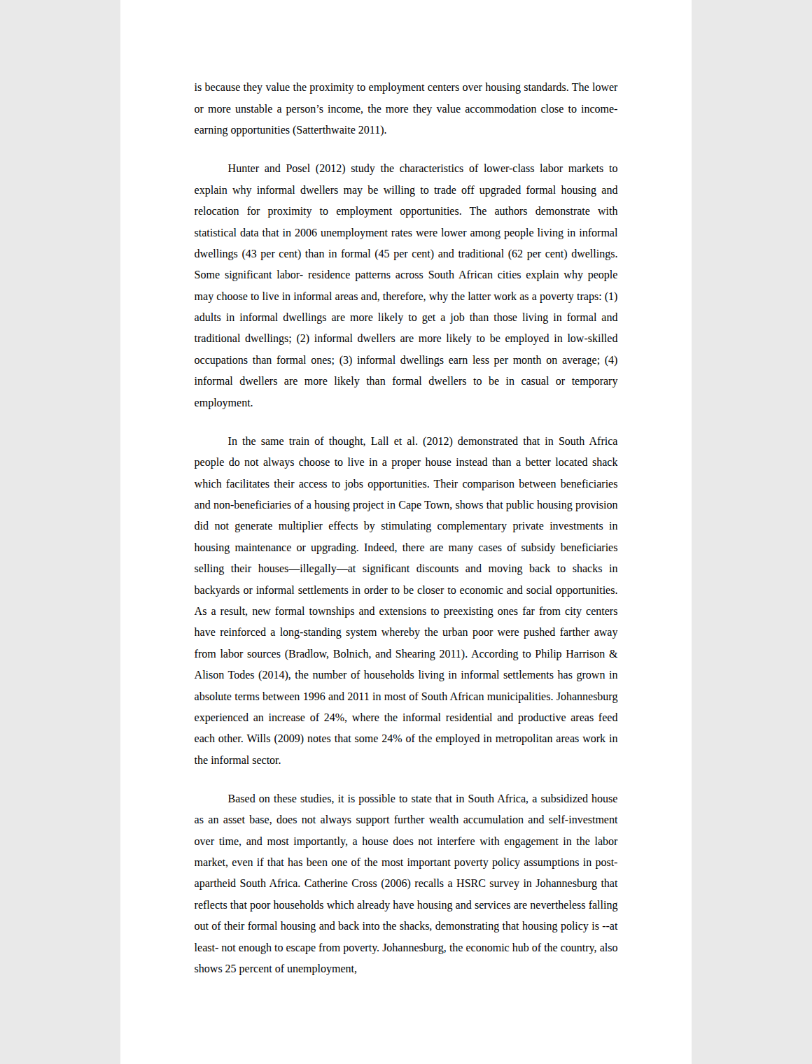is because they value the proximity to employment centers over housing standards. The lower or more unstable a person’s income, the more they value accommodation close to income-earning opportunities (Satterthwaite 2011).
Hunter and Posel (2012) study the characteristics of lower-class labor markets to explain why informal dwellers may be willing to trade off upgraded formal housing and relocation for proximity to employment opportunities. The authors demonstrate with statistical data that in 2006 unemployment rates were lower among people living in informal dwellings (43 per cent) than in formal (45 per cent) and traditional (62 per cent) dwellings. Some significant labor- residence patterns across South African cities explain why people may choose to live in informal areas and, therefore, why the latter work as a poverty traps: (1) adults in informal dwellings are more likely to get a job than those living in formal and traditional dwellings; (2) informal dwellers are more likely to be employed in low-skilled occupations than formal ones; (3) informal dwellings earn less per month on average; (4) informal dwellers are more likely than formal dwellers to be in casual or temporary employment.
In the same train of thought, Lall et al. (2012) demonstrated that in South Africa people do not always choose to live in a proper house instead than a better located shack which facilitates their access to jobs opportunities. Their comparison between beneficiaries and non-beneficiaries of a housing project in Cape Town, shows that public housing provision did not generate multiplier effects by stimulating complementary private investments in housing maintenance or upgrading. Indeed, there are many cases of subsidy beneficiaries selling their houses—illegally—at significant discounts and moving back to shacks in backyards or informal settlements in order to be closer to economic and social opportunities. As a result, new formal townships and extensions to preexisting ones far from city centers have reinforced a long-standing system whereby the urban poor were pushed farther away from labor sources (Bradlow, Bolnich, and Shearing 2011). According to Philip Harrison & Alison Todes (2014), the number of households living in informal settlements has grown in absolute terms between 1996 and 2011 in most of South African municipalities. Johannesburg experienced an increase of 24%, where the informal residential and productive areas feed each other. Wills (2009) notes that some 24% of the employed in metropolitan areas work in the informal sector.
Based on these studies, it is possible to state that in South Africa, a subsidized house as an asset base, does not always support further wealth accumulation and self-investment over time, and most importantly, a house does not interfere with engagement in the labor market, even if that has been one of the most important poverty policy assumptions in post-apartheid South Africa. Catherine Cross (2006) recalls a HSRC survey in Johannesburg that reflects that poor households which already have housing and services are nevertheless falling out of their formal housing and back into the shacks, demonstrating that housing policy is --at least- not enough to escape from poverty. Johannesburg, the economic hub of the country, also shows 25 percent of unemployment,